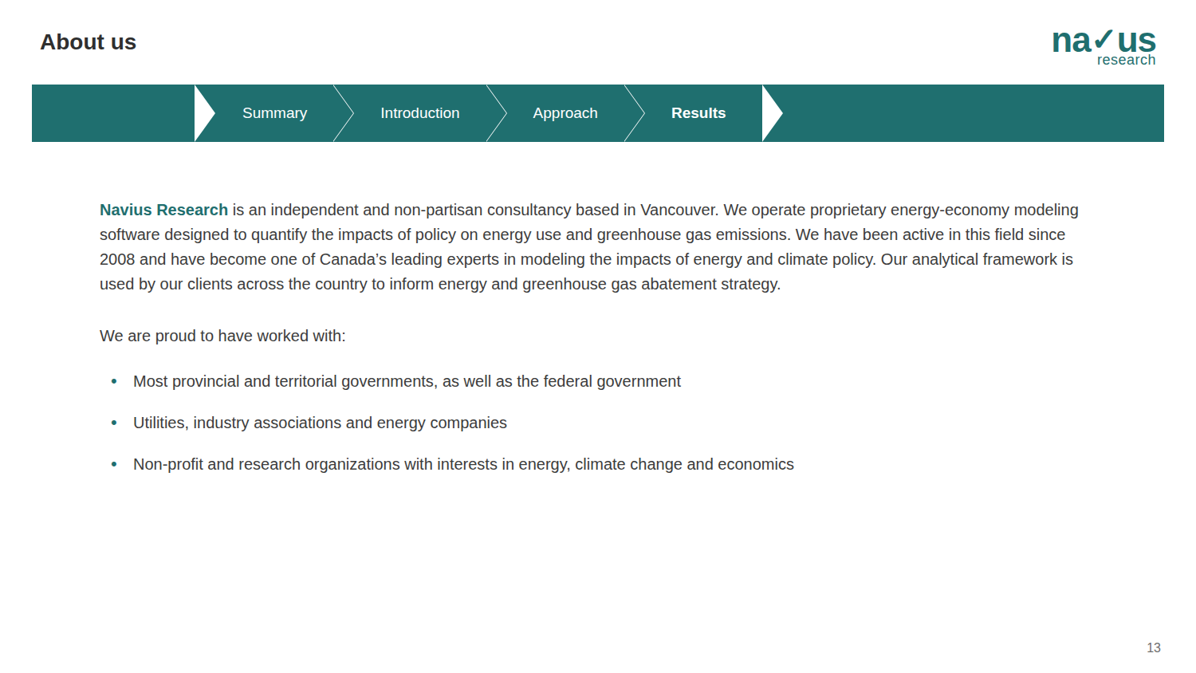About us
na✓us research
Summary
Introduction
Approach
Results
Navius Research is an independent and non-partisan consultancy based in Vancouver. We operate proprietary energy-economy modeling software designed to quantify the impacts of policy on energy use and greenhouse gas emissions. We have been active in this field since 2008 and have become one of Canada’s leading experts in modeling the impacts of energy and climate policy. Our analytical framework is used by our clients across the country to inform energy and greenhouse gas abatement strategy.
We are proud to have worked with:
Most provincial and territorial governments, as well as the federal government
Utilities, industry associations and energy companies
Non-profit and research organizations with interests in energy, climate change and economics
13